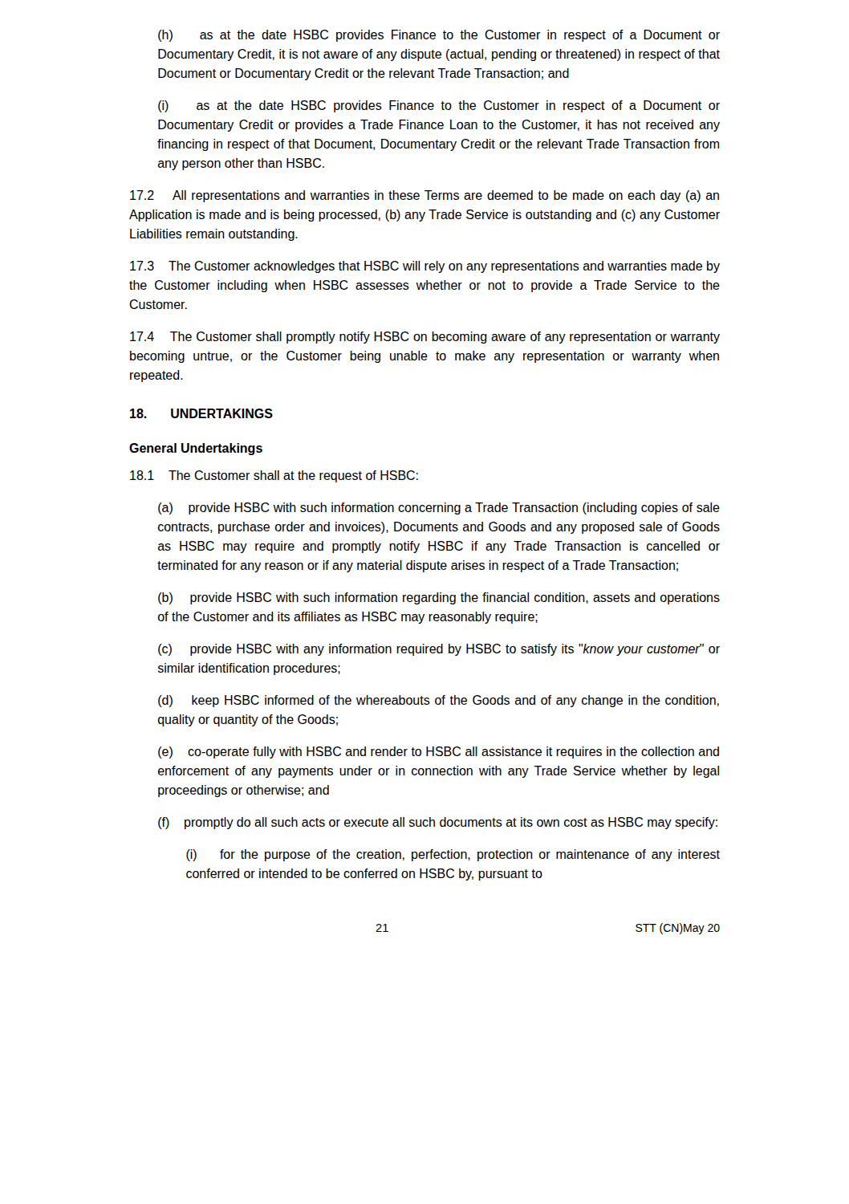(h) as at the date HSBC provides Finance to the Customer in respect of a Document or Documentary Credit, it is not aware of any dispute (actual, pending or threatened) in respect of that Document or Documentary Credit or the relevant Trade Transaction; and
(i) as at the date HSBC provides Finance to the Customer in respect of a Document or Documentary Credit or provides a Trade Finance Loan to the Customer, it has not received any financing in respect of that Document, Documentary Credit or the relevant Trade Transaction from any person other than HSBC.
17.2 All representations and warranties in these Terms are deemed to be made on each day (a) an Application is made and is being processed, (b) any Trade Service is outstanding and (c) any Customer Liabilities remain outstanding.
17.3 The Customer acknowledges that HSBC will rely on any representations and warranties made by the Customer including when HSBC assesses whether or not to provide a Trade Service to the Customer.
17.4 The Customer shall promptly notify HSBC on becoming aware of any representation or warranty becoming untrue, or the Customer being unable to make any representation or warranty when repeated.
18. UNDERTAKINGS
General Undertakings
18.1 The Customer shall at the request of HSBC:
(a) provide HSBC with such information concerning a Trade Transaction (including copies of sale contracts, purchase order and invoices), Documents and Goods and any proposed sale of Goods as HSBC may require and promptly notify HSBC if any Trade Transaction is cancelled or terminated for any reason or if any material dispute arises in respect of a Trade Transaction;
(b) provide HSBC with such information regarding the financial condition, assets and operations of the Customer and its affiliates as HSBC may reasonably require;
(c) provide HSBC with any information required by HSBC to satisfy its "know your customer" or similar identification procedures;
(d) keep HSBC informed of the whereabouts of the Goods and of any change in the condition, quality or quantity of the Goods;
(e) co-operate fully with HSBC and render to HSBC all assistance it requires in the collection and enforcement of any payments under or in connection with any Trade Service whether by legal proceedings or otherwise; and
(f) promptly do all such acts or execute all such documents at its own cost as HSBC may specify:
(i) for the purpose of the creation, perfection, protection or maintenance of any interest conferred or intended to be conferred on HSBC by, pursuant to
21 STT (CN)May 20